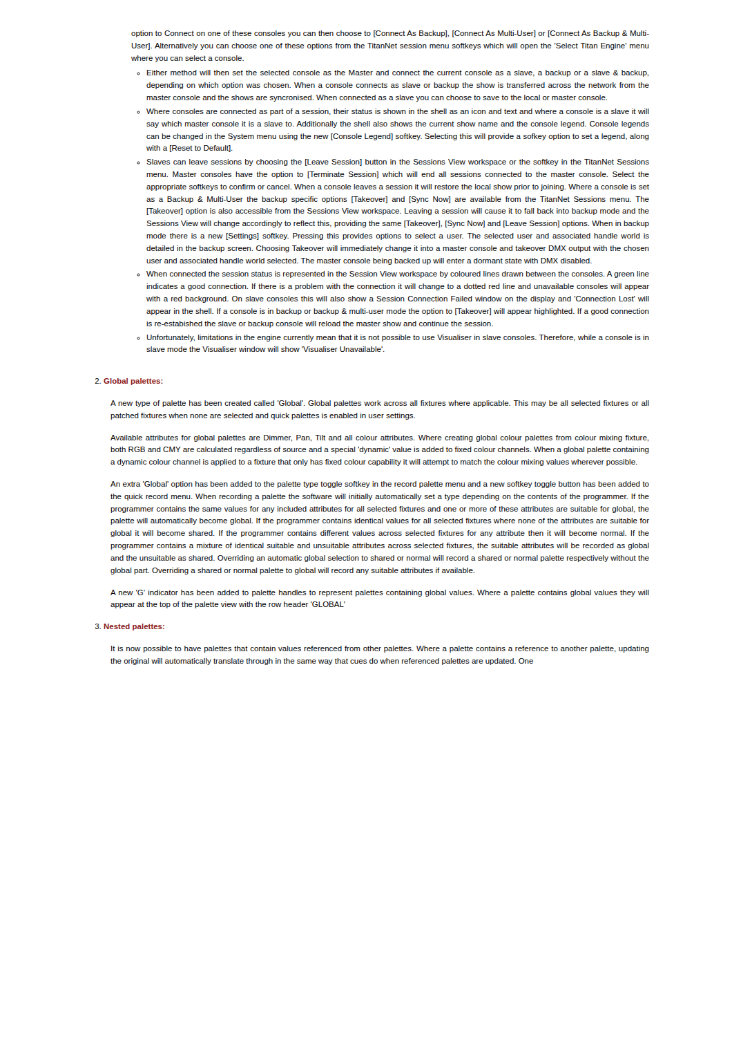option to Connect on one of these consoles you can then choose to [Connect As Backup], [Connect As Multi-User] or [Connect As Backup & Multi-User]. Alternatively you can choose one of these options from the TitanNet session menu softkeys which will open the 'Select Titan Engine' menu where you can select a console.
Either method will then set the selected console as the Master and connect the current console as a slave, a backup or a slave & backup, depending on which option was chosen. When a console connects as slave or backup the show is transferred across the network from the master console and the shows are syncronised. When connected as a slave you can choose to save to the local or master console.
Where consoles are connected as part of a session, their status is shown in the shell as an icon and text and where a console is a slave it will say which master console it is a slave to. Additionally the shell also shows the current show name and the console legend. Console legends can be changed in the System menu using the new [Console Legend] softkey. Selecting this will provide a sofkey option to set a legend, along with a [Reset to Default].
Slaves can leave sessions by choosing the [Leave Session] button in the Sessions View workspace or the softkey in the TitanNet Sessions menu. Master consoles have the option to [Terminate Session] which will end all sessions connected to the master console. Select the appropriate softkeys to confirm or cancel. When a console leaves a session it will restore the local show prior to joining. Where a console is set as a Backup & Multi-User the backup specific options [Takeover] and [Sync Now] are available from the TitanNet Sessions menu. The [Takeover] option is also accessible from the Sessions View workspace. Leaving a session will cause it to fall back into backup mode and the Sessions View will change accordingly to reflect this, providing the same [Takeover], [Sync Now] and [Leave Session] options. When in backup mode there is a new [Settings] softkey. Pressing this provides options to select a user. The selected user and associated handle world is detailed in the backup screen. Choosing Takeover will immediately change it into a master console and takeover DMX output with the chosen user and associated handle world selected. The master console being backed up will enter a dormant state with DMX disabled.
When connected the session status is represented in the Session View workspace by coloured lines drawn between the consoles. A green line indicates a good connection. If there is a problem with the connection it will change to a dotted red line and unavailable consoles will appear with a red background. On slave consoles this will also show a Session Connection Failed window on the display and 'Connection Lost' will appear in the shell. If a console is in backup or backup & multi-user mode the option to [Takeover] will appear highlighted. If a good connection is re-estabished the slave or backup console will reload the master show and continue the session.
Unfortunately, limitations in the engine currently mean that it is not possible to use Visualiser in slave consoles. Therefore, while a console is in slave mode the Visualiser window will show 'Visualiser Unavailable'.
Global palettes:
A new type of palette has been created called 'Global'. Global palettes work across all fixtures where applicable. This may be all selected fixtures or all patched fixtures when none are selected and quick palettes is enabled in user settings.
Available attributes for global palettes are Dimmer, Pan, Tilt and all colour attributes. Where creating global colour palettes from colour mixing fixture, both RGB and CMY are calculated regardless of source and a special 'dynamic' value is added to fixed colour channels. When a global palette containing a dynamic colour channel is applied to a fixture that only has fixed colour capability it will attempt to match the colour mixing values wherever possible.
An extra 'Global' option has been added to the palette type toggle softkey in the record palette menu and a new softkey toggle button has been added to the quick record menu. When recording a palette the software will initially automatically set a type depending on the contents of the programmer. If the programmer contains the same values for any included attributes for all selected fixtures and one or more of these attributes are suitable for global, the palette will automatically become global. If the programmer contains identical values for all selected fixtures where none of the attributes are suitable for global it will become shared. If the programmer contains different values across selected fixtures for any attribute then it will become normal. If the programmer contains a mixture of identical suitable and unsuitable attributes across selected fixtures, the suitable attributes will be recorded as global and the unsuitable as shared. Overriding an automatic global selection to shared or normal will record a shared or normal palette respectively without the global part. Overriding a shared or normal palette to global will record any suitable attributes if available.
A new 'G' indicator has been added to palette handles to represent palettes containing global values. Where a palette contains global values they will appear at the top of the palette view with the row header 'GLOBAL'
Nested palettes:
It is now possible to have palettes that contain values referenced from other palettes. Where a palette contains a reference to another palette, updating the original will automatically translate through in the same way that cues do when referenced palettes are updated. One